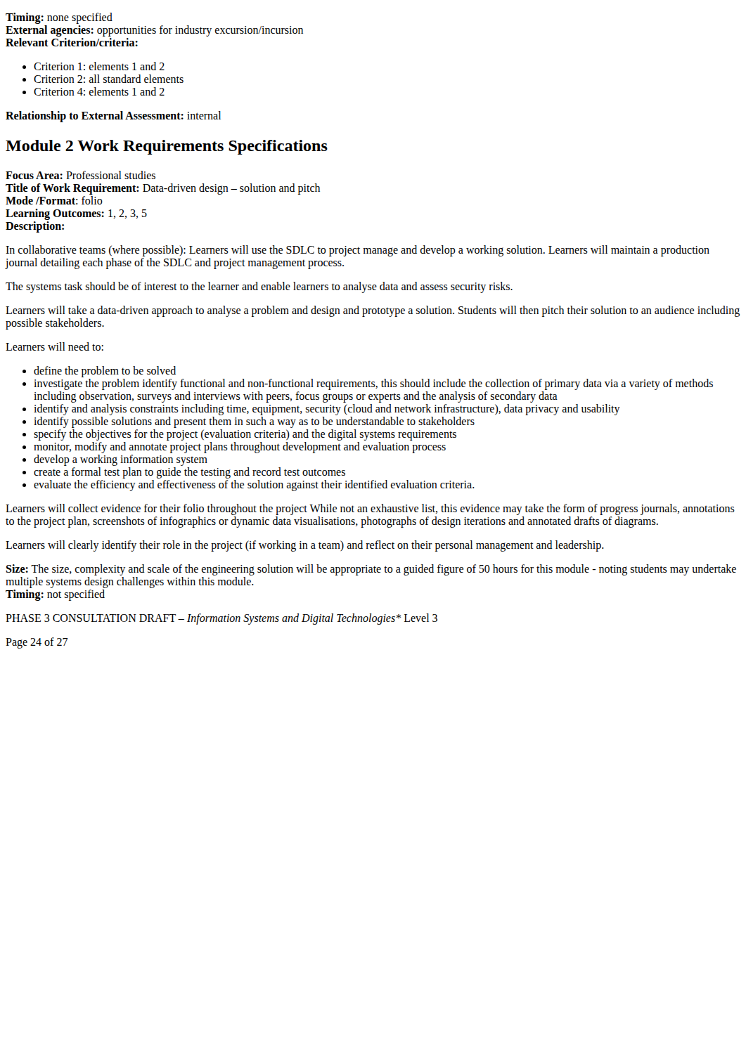Timing: none specified
External agencies: opportunities for industry excursion/incursion
Relevant Criterion/criteria:
Criterion 1: elements 1 and 2
Criterion 2: all standard elements
Criterion 4: elements 1 and 2
Relationship to External Assessment: internal
Module 2 Work Requirements Specifications
Focus Area: Professional studies
Title of Work Requirement: Data-driven design – solution and pitch
Mode /Format: folio
Learning Outcomes: 1, 2, 3, 5
Description:
In collaborative teams (where possible): Learners will use the SDLC to project manage and develop a working solution. Learners will maintain a production journal detailing each phase of the SDLC and project management process.
The systems task should be of interest to the learner and enable learners to analyse data and assess security risks.
Learners will take a data-driven approach to analyse a problem and design and prototype a solution. Students will then pitch their solution to an audience including possible stakeholders.
Learners will need to:
define the problem to be solved
investigate the problem identify functional and non-functional requirements, this should include the collection of primary data via a variety of methods including observation, surveys and interviews with peers, focus groups or experts and the analysis of secondary data
identify and analysis constraints including time, equipment, security (cloud and network infrastructure), data privacy and usability
identify possible solutions and present them in such a way as to be understandable to stakeholders
specify the objectives for the project (evaluation criteria) and the digital systems requirements
monitor, modify and annotate project plans throughout development and evaluation process
develop a working information system
create a formal test plan to guide the testing and record test outcomes
evaluate the efficiency and effectiveness of the solution against their identified evaluation criteria.
Learners will collect evidence for their folio throughout the project While not an exhaustive list, this evidence may take the form of progress journals, annotations to the project plan, screenshots of infographics or dynamic data visualisations, photographs of design iterations and annotated drafts of diagrams.
Learners will clearly identify their role in the project (if working in a team) and reflect on their personal management and leadership.
Size: The size, complexity and scale of the engineering solution will be appropriate to a guided figure of 50 hours for this module - noting students may undertake multiple systems design challenges within this module.
Timing: not specified
PHASE 3 CONSULTATION DRAFT – Information Systems and Digital Technologies* Level 3
Page 24 of 27